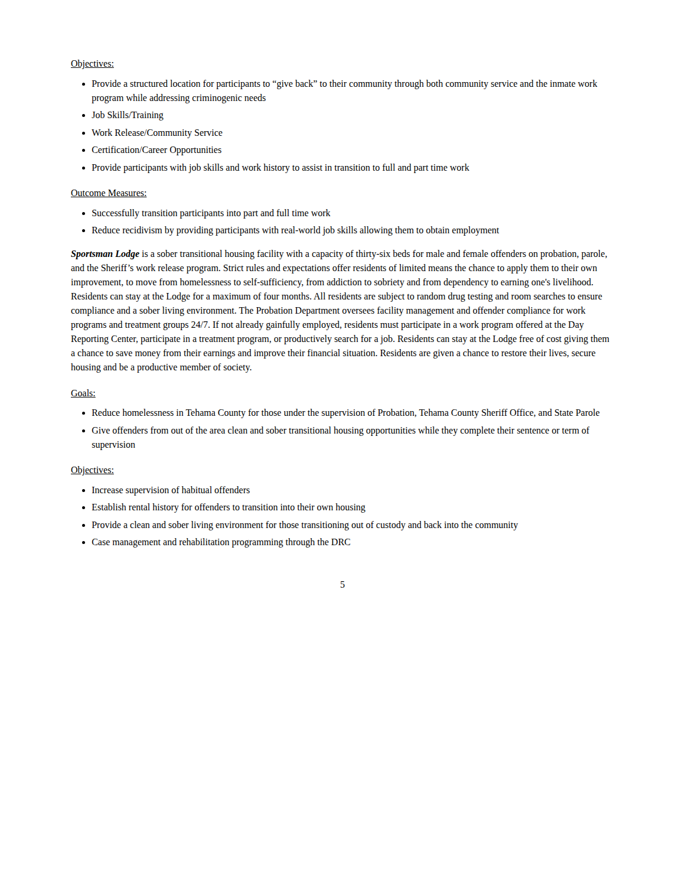Objectives:
Provide a structured location for participants to “give back” to their community through both community service and the inmate work program while addressing criminogenic needs
Job Skills/Training
Work Release/Community Service
Certification/Career Opportunities
Provide participants with job skills and work history to assist in transition to full and part time work
Outcome Measures:
Successfully transition participants into part and full time work
Reduce recidivism by providing participants with real-world job skills allowing them to obtain employment
Sportsman Lodge is a sober transitional housing facility with a capacity of thirty-six beds for male and female offenders on probation, parole, and the Sheriff’s work release program. Strict rules and expectations offer residents of limited means the chance to apply them to their own improvement, to move from homelessness to self-sufficiency, from addiction to sobriety and from dependency to earning one's livelihood. Residents can stay at the Lodge for a maximum of four months. All residents are subject to random drug testing and room searches to ensure compliance and a sober living environment. The Probation Department oversees facility management and offender compliance for work programs and treatment groups 24/7. If not already gainfully employed, residents must participate in a work program offered at the Day Reporting Center, participate in a treatment program, or productively search for a job. Residents can stay at the Lodge free of cost giving them a chance to save money from their earnings and improve their financial situation. Residents are given a chance to restore their lives, secure housing and be a productive member of society.
Goals:
Reduce homelessness in Tehama County for those under the supervision of Probation, Tehama County Sheriff Office, and State Parole
Give offenders from out of the area clean and sober transitional housing opportunities while they complete their sentence or term of supervision
Objectives:
Increase supervision of habitual offenders
Establish rental history for offenders to transition into their own housing
Provide a clean and sober living environment for those transitioning out of custody and back into the community
Case management and rehabilitation programming through the DRC
5